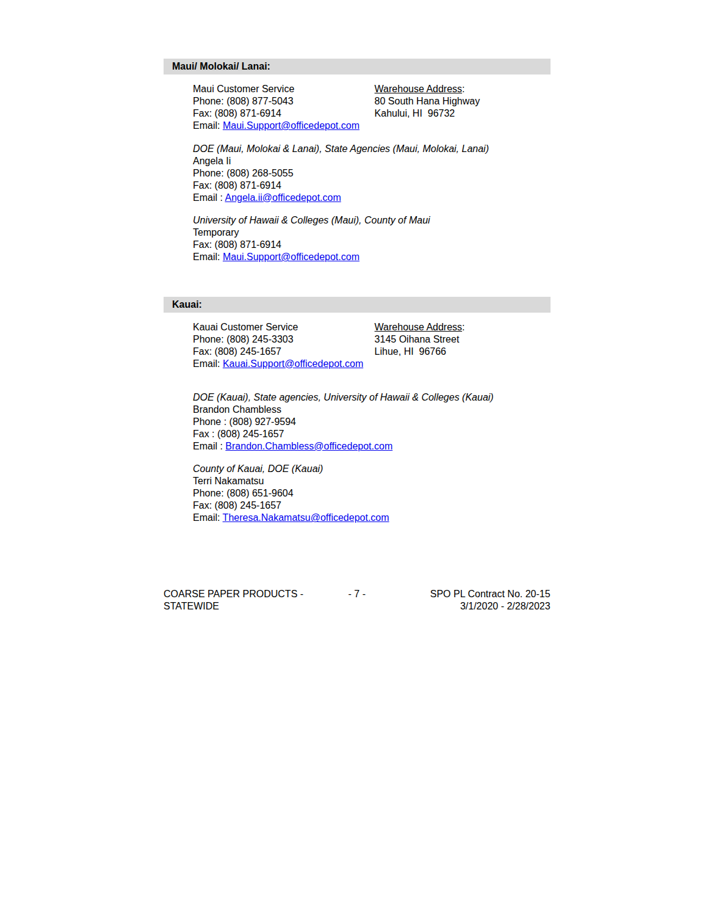Maui/ Molokai/ Lanai:
| Maui Customer Service | Warehouse Address : |
| Phone: (808) 877-5043 | 80 South Hana Highway |
| Fax: (808) 871-6914 | Kahului, HI 96732 |
| Email: Maui.Support@officedepot.com | |
DOE (Maui, Molokai & Lanai), State Agencies (Maui, Molokai, Lanai)
Angela Ii
Phone: (808) 268-5055
Fax: (808) 871-6914
Email : Angela.ii@officedepot.com
University of Hawaii & Colleges (Maui), County of Maui
Temporary
Fax: (808) 871-6914
Email: Maui.Support@officedepot.com
Kauai:
| Kauai Customer Service | Warehouse Address : |
| Phone: (808) 245-3303 | 3145 Oihana Street |
| Fax: (808) 245-1657 | Lihue, HI 96766 |
| Email: Kauai.Support@officedepot.com | |
DOE (Kauai), State agencies, University of Hawaii & Colleges (Kauai)
Brandon Chambless
Phone : (808) 927-9594
Fax : (808) 245-1657
Email : Brandon.Chambless@officedepot.com
County of Kauai, DOE (Kauai)
Terri Nakamatsu
Phone: (808) 651-9604
Fax: (808) 245-1657
Email: Theresa.Nakamatsu@officedepot.com
| COARSE PAPER PRODUCTS - STATEWIDE | - 7 - | SPO PL Contract No. 20-15 3/1/2020 - 2/28/2023 |